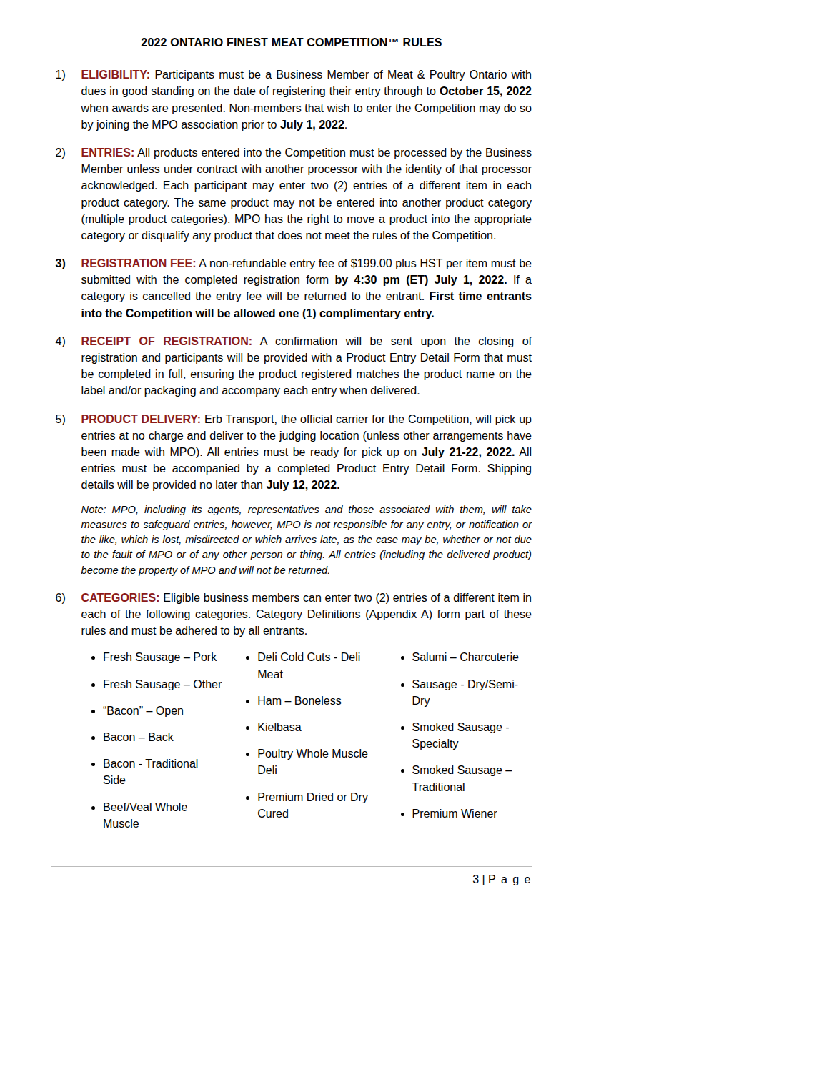2022 ONTARIO FINEST MEAT COMPETITION™ RULES
ELIGIBILITY: Participants must be a Business Member of Meat & Poultry Ontario with dues in good standing on the date of registering their entry through to October 15, 2022 when awards are presented. Non-members that wish to enter the Competition may do so by joining the MPO association prior to July 1, 2022.
ENTRIES: All products entered into the Competition must be processed by the Business Member unless under contract with another processor with the identity of that processor acknowledged. Each participant may enter two (2) entries of a different item in each product category. The same product may not be entered into another product category (multiple product categories). MPO has the right to move a product into the appropriate category or disqualify any product that does not meet the rules of the Competition.
REGISTRATION FEE: A non-refundable entry fee of $199.00 plus HST per item must be submitted with the completed registration form by 4:30 pm (ET) July 1, 2022. If a category is cancelled the entry fee will be returned to the entrant. First time entrants into the Competition will be allowed one (1) complimentary entry.
RECEIPT OF REGISTRATION: A confirmation will be sent upon the closing of registration and participants will be provided with a Product Entry Detail Form that must be completed in full, ensuring the product registered matches the product name on the label and/or packaging and accompany each entry when delivered.
PRODUCT DELIVERY: Erb Transport, the official carrier for the Competition, will pick up entries at no charge and deliver to the judging location (unless other arrangements have been made with MPO). All entries must be ready for pick up on July 21-22, 2022. All entries must be accompanied by a completed Product Entry Detail Form. Shipping details will be provided no later than July 12, 2022.
Note: MPO, including its agents, representatives and those associated with them, will take measures to safeguard entries, however, MPO is not responsible for any entry, or notification or the like, which is lost, misdirected or which arrives late, as the case may be, whether or not due to the fault of MPO or of any other person or thing. All entries (including the delivered product) become the property of MPO and will not be returned.
CATEGORIES: Eligible business members can enter two (2) entries of a different item in each of the following categories. Category Definitions (Appendix A) form part of these rules and must be adhered to by all entrants.
Fresh Sausage – Pork
Fresh Sausage – Other
“Bacon” – Open
Bacon – Back
Bacon - Traditional Side
Beef/Veal Whole Muscle
Deli Cold Cuts - Deli Meat
Ham – Boneless
Kielbasa
Poultry Whole Muscle Deli
Premium Dried or Dry Cured
Salumi – Charcuterie
Sausage - Dry/Semi-Dry
Smoked Sausage - Specialty
Smoked Sausage – Traditional
Premium Wiener
3 | P a g e